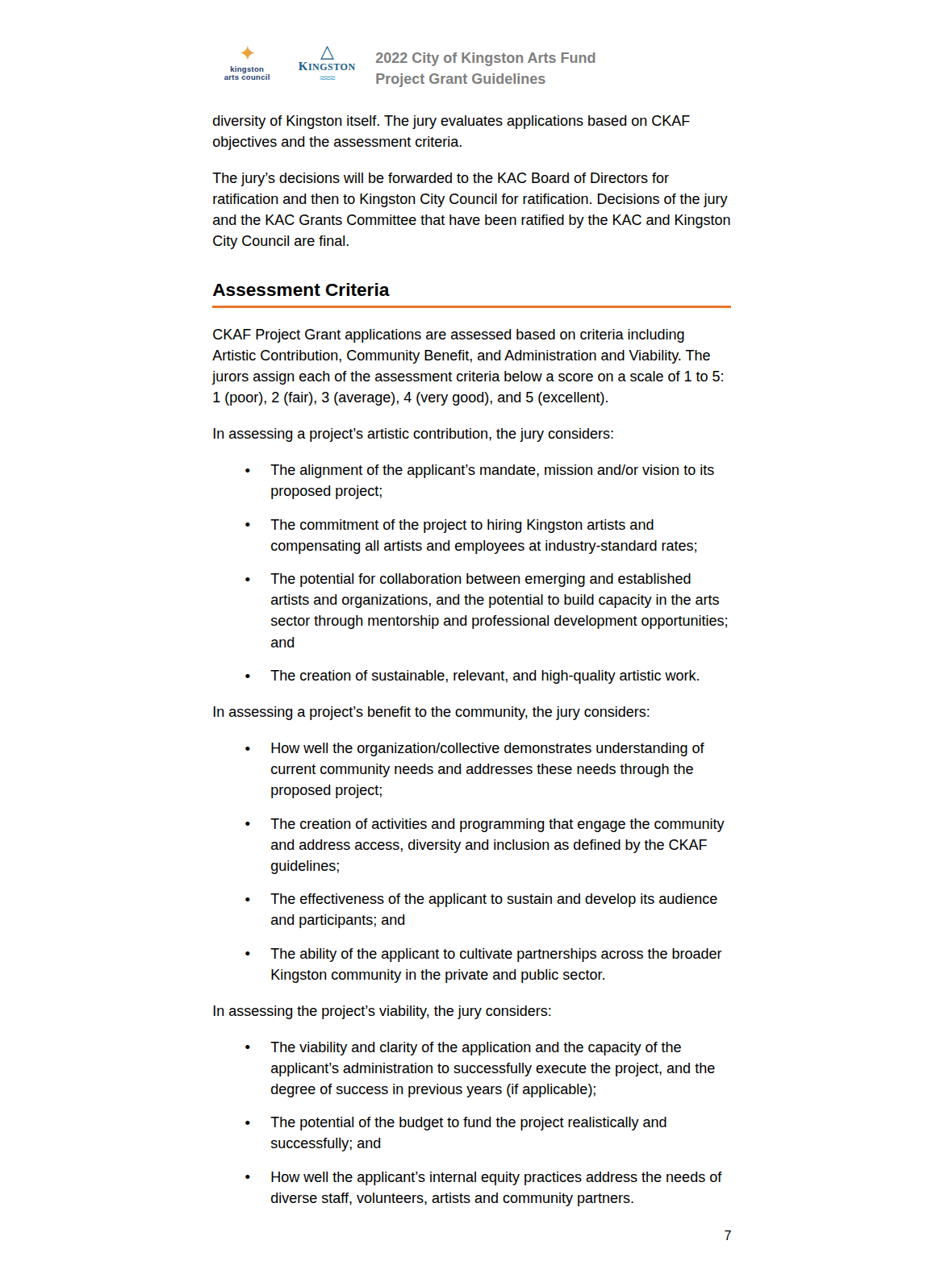✦
kingston
arts council
△
KINGSTON
≈≈≈
2022 City of Kingston Arts Fund
Project Grant Guidelines
diversity of Kingston itself. The jury evaluates applications based on CKAF objectives and the assessment criteria.
The jury’s decisions will be forwarded to the KAC Board of Directors for ratification and then to Kingston City Council for ratification. Decisions of the jury and the KAC Grants Committee that have been ratified by the KAC and Kingston City Council are final.
Assessment Criteria
CKAF Project Grant applications are assessed based on criteria including Artistic Contribution, Community Benefit, and Administration and Viability. The jurors assign each of the assessment criteria below a score on a scale of 1 to 5: 1 (poor), 2 (fair), 3 (average), 4 (very good), and 5 (excellent).
In assessing a project’s artistic contribution, the jury considers:
The alignment of the applicant’s mandate, mission and/or vision to its proposed project;
The commitment of the project to hiring Kingston artists and compensating all artists and employees at industry-standard rates;
The potential for collaboration between emerging and established artists and organizations, and the potential to build capacity in the arts sector through mentorship and professional development opportunities; and
The creation of sustainable, relevant, and high-quality artistic work.
In assessing a project’s benefit to the community, the jury considers:
How well the organization/collective demonstrates understanding of current community needs and addresses these needs through the proposed project;
The creation of activities and programming that engage the community and address access, diversity and inclusion as defined by the CKAF guidelines;
The effectiveness of the applicant to sustain and develop its audience and participants; and
The ability of the applicant to cultivate partnerships across the broader Kingston community in the private and public sector.
In assessing the project’s viability, the jury considers:
The viability and clarity of the application and the capacity of the applicant’s administration to successfully execute the project, and the degree of success in previous years (if applicable);
The potential of the budget to fund the project realistically and successfully; and
How well the applicant’s internal equity practices address the needs of diverse staff, volunteers, artists and community partners.
7